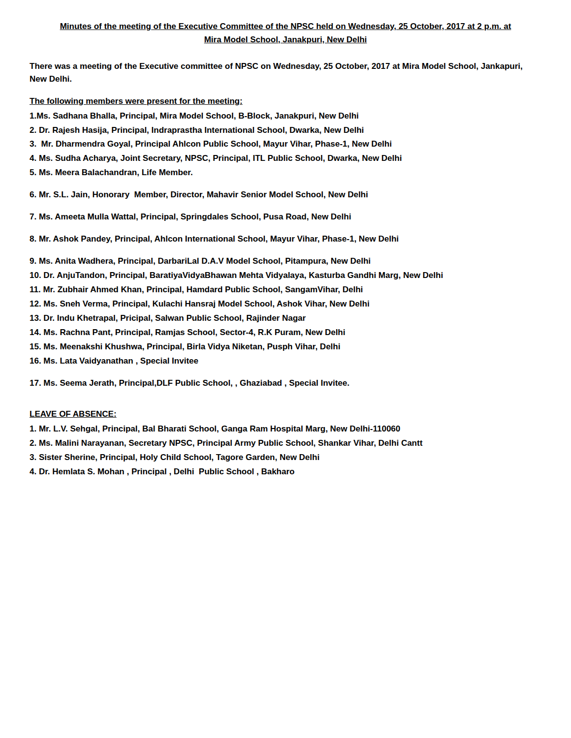Minutes of the meeting of the Executive Committee of the NPSC held on Wednesday, 25 October, 2017 at 2 p.m. at
Mira Model School, Janakpuri, New Delhi
There was a meeting of the Executive committee of NPSC on Wednesday, 25 October, 2017 at Mira Model School, Jankapuri, New Delhi.
The following members were present for the meeting:
1.Ms. Sadhana Bhalla, Principal, Mira Model School, B-Block, Janakpuri, New Delhi
2. Dr. Rajesh Hasija, Principal, Indraprastha International School, Dwarka, New Delhi
3. Mr. Dharmendra Goyal, Principal Ahlcon Public School, Mayur Vihar, Phase-1, New Delhi
4. Ms. Sudha Acharya, Joint Secretary, NPSC, Principal, ITL Public School, Dwarka, New Delhi
5. Ms. Meera Balachandran, Life Member.
6. Mr. S.L. Jain, Honorary Member, Director, Mahavir Senior Model School, New Delhi
7. Ms. Ameeta Mulla Wattal, Principal, Springdales School, Pusa Road, New Delhi
8. Mr. Ashok Pandey, Principal, Ahlcon International School, Mayur Vihar, Phase-1, New Delhi
9. Ms. Anita Wadhera, Principal, DarbariLal D.A.V Model School, Pitampura, New Delhi
10. Dr. AnjuTandon, Principal, BaratiyaVidyaBhawan Mehta Vidyalaya, Kasturba Gandhi Marg, New Delhi
11. Mr. Zubhair Ahmed Khan, Principal, Hamdard Public School, SangamVihar, Delhi
12. Ms. Sneh Verma, Principal, Kulachi Hansraj Model School, Ashok Vihar, New Delhi
13. Dr. Indu Khetrapal, Pricipal, Salwan Public School, Rajinder Nagar
14. Ms. Rachna Pant, Principal, Ramjas School, Sector-4, R.K Puram, New Delhi
15. Ms. Meenakshi Khushwa, Principal, Birla Vidya Niketan, Pusph Vihar, Delhi
16. Ms. Lata Vaidyanathan , Special Invitee
17. Ms. Seema Jerath, Principal,DLF Public School, , Ghaziabad , Special Invitee.
LEAVE OF ABSENCE:
1. Mr. L.V. Sehgal, Principal, Bal Bharati School, Ganga Ram Hospital Marg, New Delhi-110060
2. Ms. Malini Narayanan, Secretary NPSC, Principal Army Public School, Shankar Vihar, Delhi Cantt
3. Sister Sherine, Principal, Holy Child School, Tagore Garden, New Delhi
4. Dr. Hemlata S. Mohan , Principal , Delhi Public School , Bakharo